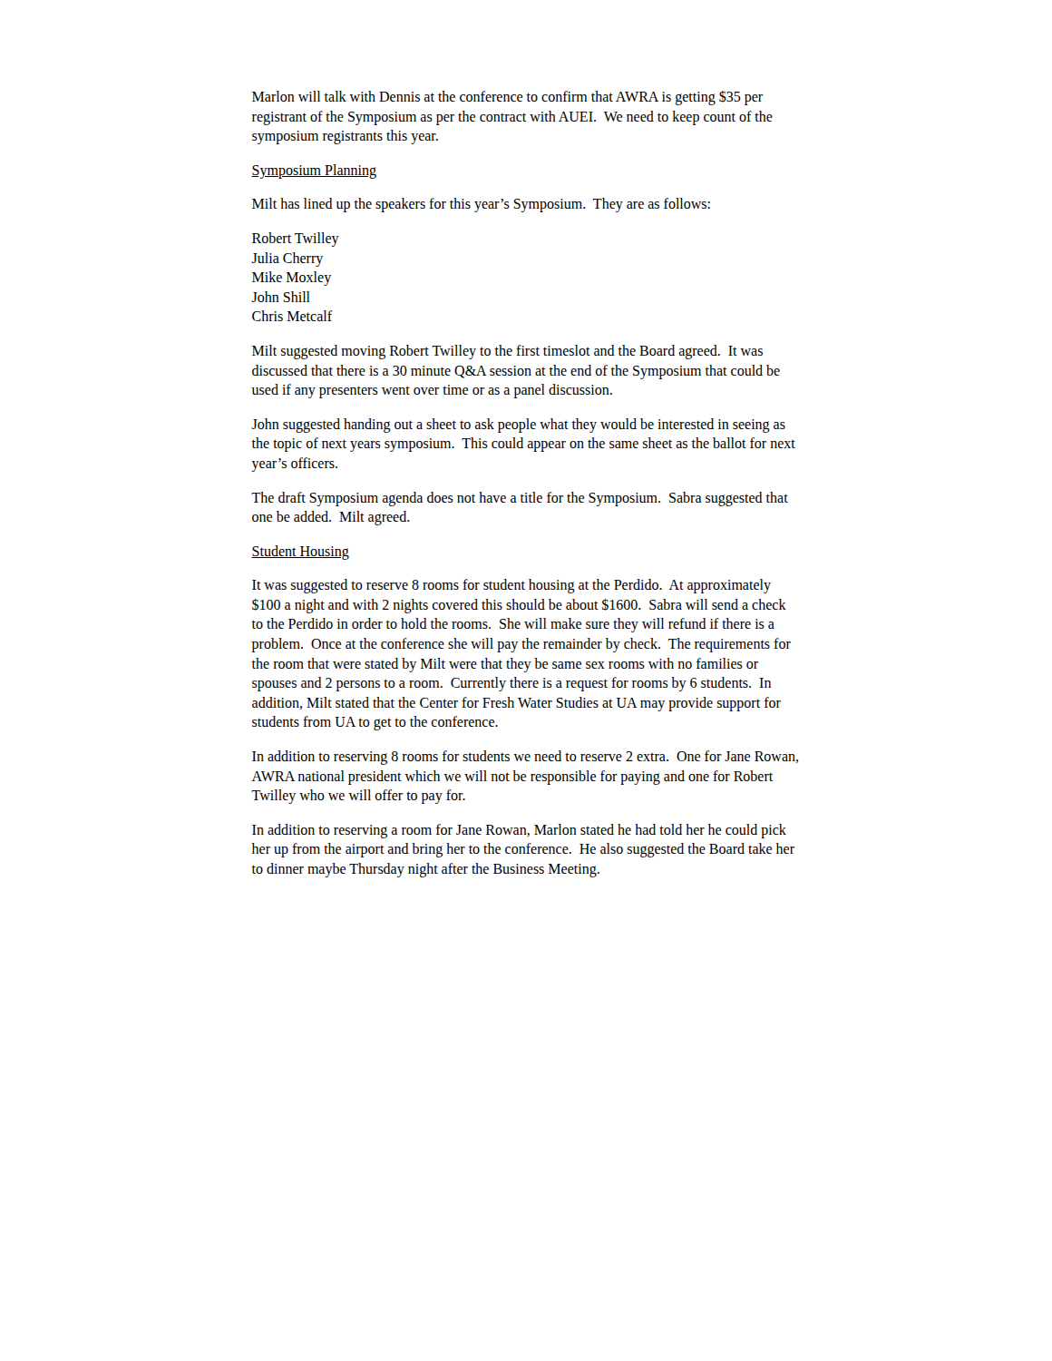Marlon will talk with Dennis at the conference to confirm that AWRA is getting $35 per registrant of the Symposium as per the contract with AUEI. We need to keep count of the symposium registrants this year.
Symposium Planning
Milt has lined up the speakers for this year’s Symposium. They are as follows:
Robert Twilley
Julia Cherry
Mike Moxley
John Shill
Chris Metcalf
Milt suggested moving Robert Twilley to the first timeslot and the Board agreed. It was discussed that there is a 30 minute Q&A session at the end of the Symposium that could be used if any presenters went over time or as a panel discussion.
John suggested handing out a sheet to ask people what they would be interested in seeing as the topic of next years symposium. This could appear on the same sheet as the ballot for next year’s officers.
The draft Symposium agenda does not have a title for the Symposium. Sabra suggested that one be added. Milt agreed.
Student Housing
It was suggested to reserve 8 rooms for student housing at the Perdido. At approximately $100 a night and with 2 nights covered this should be about $1600. Sabra will send a check to the Perdido in order to hold the rooms. She will make sure they will refund if there is a problem. Once at the conference she will pay the remainder by check. The requirements for the room that were stated by Milt were that they be same sex rooms with no families or spouses and 2 persons to a room. Currently there is a request for rooms by 6 students. In addition, Milt stated that the Center for Fresh Water Studies at UA may provide support for students from UA to get to the conference.
In addition to reserving 8 rooms for students we need to reserve 2 extra. One for Jane Rowan, AWRA national president which we will not be responsible for paying and one for Robert Twilley who we will offer to pay for.
In addition to reserving a room for Jane Rowan, Marlon stated he had told her he could pick her up from the airport and bring her to the conference. He also suggested the Board take her to dinner maybe Thursday night after the Business Meeting.